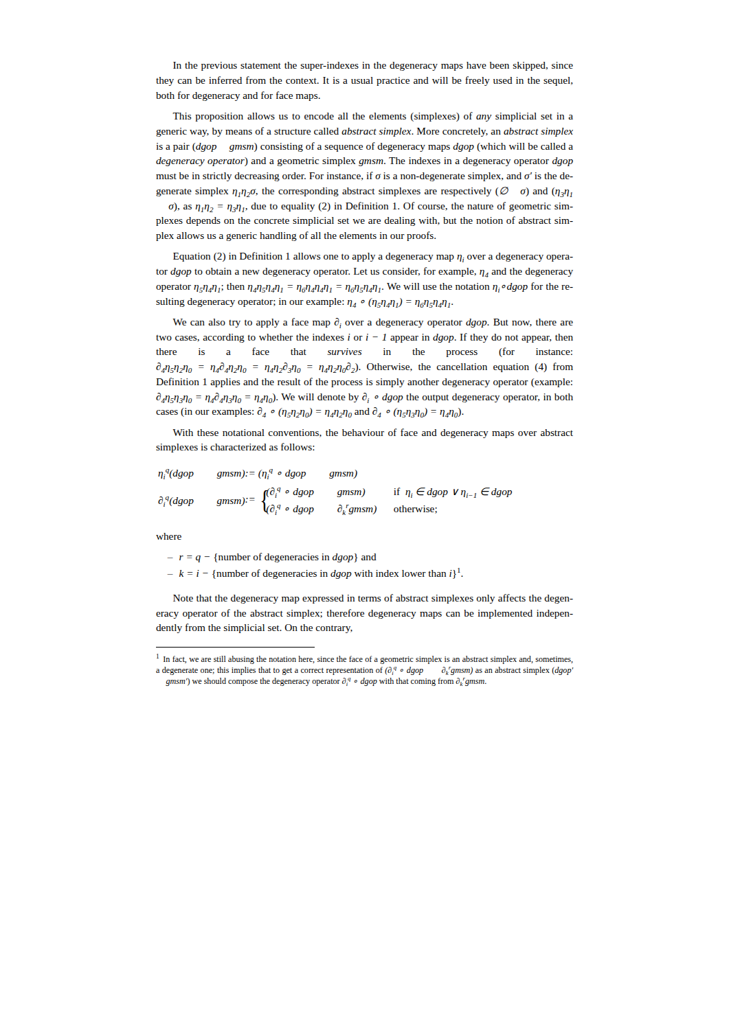In the previous statement the super-indexes in the degeneracy maps have been skipped, since they can be inferred from the context. It is a usual practice and will be freely used in the sequel, both for degeneracy and for face maps.
This proposition allows us to encode all the elements (simplexes) of any simplicial set in a generic way, by means of a structure called abstract simplex. More concretely, an abstract simplex is a pair (dgop gmsm) consisting of a sequence of degeneracy maps dgop (which will be called a degeneracy operator) and a geometric simplex gmsm. The indexes in a degeneracy operator dgop must be in strictly decreasing order. For instance, if σ is a non-degenerate simplex, and σ′ is the degenerate simplex η1η2σ, the corresponding abstract simplexes are respectively (∅ σ) and (η3η1 σ), as η1η2 = η3η1, due to equality (2) in Definition 1. Of course, the nature of geometric simplexes depends on the concrete simplicial set we are dealing with, but the notion of abstract simplex allows us a generic handling of all the elements in our proofs.
Equation (2) in Definition 1 allows one to apply a degeneracy map ηi over a degeneracy operator dgop to obtain a new degeneracy operator. Let us consider, for example, η4 and the degeneracy operator η5η4η1; then η4η5η4η1 = η6η4η4η1 = η6η5η4η1. We will use the notation ηi∘dgop for the resulting degeneracy operator; in our example: η4 ∘ (η5η4η1) = η6η5η4η1.
We can also try to apply a face map ∂i over a degeneracy operator dgop. But now, there are two cases, according to whether the indexes i or i − 1 appear in dgop. If they do not appear, then there is a face that survives in the process (for instance: ∂4η5η2η0 = η4∂4η2η0 = η4η2∂3η0 = η4η2η0∂2). Otherwise, the cancellation equation (4) from Definition 1 applies and the result of the process is simply another degeneracy operator (example: ∂4η5η3η0 = η4∂4η3η0 = η4η0). We will denote by ∂i ∘ dgop the output degeneracy operator, in both cases (in our examples: ∂4 ∘ (η5η2η0) = η4η2η0 and ∂4 ∘ (η5η3η0) = η4η0).
With these notational conventions, the behaviour of face and degeneracy maps over abstract simplexes is characterized as follows:
| η i q (dgop gmsm) | := (η i q ∘ dgop gmsm) |
| ∂ i q (dgop gmsm) | := { / (∂ i q ∘ dgop gmsm) / if η i ∈ dgop ∨ η i−1 ∈ dgop / / (∂ i q ∘ dgop ∂ k r gmsm) / otherwise; / |
where
r = q − {number of degeneracies in dgop} and
k = i − {number of degeneracies in dgop with index lower than i}1.
Note that the degeneracy map expressed in terms of abstract simplexes only affects the degeneracy operator of the abstract simplex; therefore degeneracy maps can be implemented independently from the simplicial set. On the contrary,
1 In fact, we are still abusing the notation here, since the face of a geometric simplex is an abstract simplex and, sometimes, a degenerate one; this implies that to get a correct representation of (∂iq ∘ dgop ∂krgmsm) as an abstract simplex (dgop′ gmsm′) we should compose the degeneracy operator ∂iq ∘ dgop with that coming from ∂krgmsm.